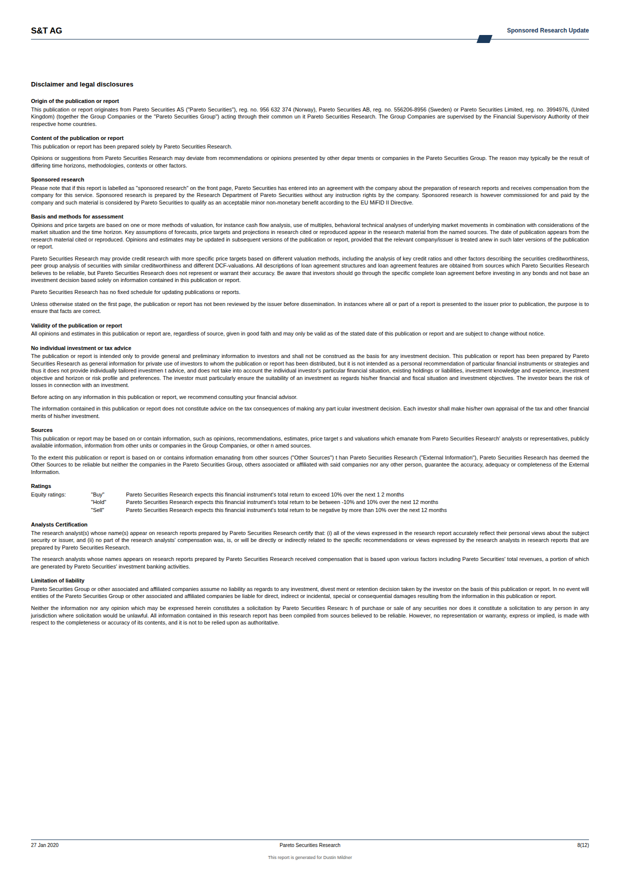S&T AG
Sponsored Research Update
Disclaimer and legal disclosures
Origin of the publication or report
This publication or report originates from Pareto Securities AS ("Pareto Securities"), reg. no. 956 632 374 (Norway), Pareto Securities AB, reg. no. 556206-8956 (Sweden) or Pareto Securities Limited, reg. no. 3994976, (United Kingdom) (together the Group Companies or the "Pareto Securities Group") acting through their common un it Pareto Securities Research. The Group Companies are supervised by the Financial Supervisory Authority of their respective home countries.
Content of the publication or report
This publication or report has been prepared solely by Pareto Securities Research.
Opinions or suggestions from Pareto Securities Research may deviate from recommendations or opinions presented by other depar tments or companies in the Pareto Securities Group. The reason may typically be the result of differing time horizons, methodologies, contexts or other factors.
Sponsored research
Please note that if this report is labelled as "sponsored research" on the front page, Pareto Securities has entered into an agreement with the company about the preparation of research reports and receives compensation from the company for this service. Sponsored research is prepared by the Research Department of Pareto Securities without any instruction rights by the company. Sponsored research is however commissioned for and paid by the company and such material is considered by Pareto Securities to qualify as an acceptable minor non-monetary benefit according to the EU MiFID II Directive.
Basis and methods for assessment
Opinions and price targets are based on one or more methods of valuation, for instance cash flow analysis, use of multiples, behavioral technical analyses of underlying market movements in combination with considerations of the market situation and the time horizon. Key assumptions of forecasts, price targets and projections in research cited or reproduced appear in the research material from the named sources. The date of publication appears from the research material cited or reproduced. Opinions and estimates may be updated in subsequent versions of the publication or report, provided that the relevant company/issuer is treated anew in such later versions of the publication or report.
Pareto Securities Research may provide credit research with more specific price targets based on different valuation methods, including the analysis of key credit ratios and other factors describing the securities creditworthiness, peer group analysis of securities with similar creditworthiness and different DCF-valuations. All descriptions of loan agreement structures and loan agreement features are obtained from sources which Pareto Securities Research believes to be reliable, but Pareto Securities Research does not represent or warrant their accuracy. Be aware that investors should go through the specific complete loan agreement before investing in any bonds and not base an investment decision based solely on information contained in this publication or report.
Pareto Securities Research has no fixed schedule for updating publications or reports.
Unless otherwise stated on the first page, the publication or report has not been reviewed by the issuer before dissemination. In instances where all or part of a report is presented to the issuer prior to publication, the purpose is to ensure that facts are correct.
Validity of the publication or report
All opinions and estimates in this publication or report are, regardless of source, given in good faith and may only be valid as of the stated date of this publication or report and are subject to change without notice.
No individual investment or tax advice
The publication or report is intended only to provide general and preliminary information to investors and shall not be construed as the basis for any investment decision. This publication or report has been prepared by Pareto Securities Research as general information for private use of investors to whom the publication or report has been distributed, but it is not intended as a personal recommendation of particular financial instruments or strategies and thus it does not provide individually tailored investmen t advice, and does not take into account the individual investor's particular financial situation, existing holdings or liabilities, investment knowledge and experience, investment objective and horizon or risk profile and preferences. The investor must particularly ensure the suitability of an investment as regards his/her financial and fiscal situation and investment objectives. The investor bears the risk of losses in connection with an investment.
Before acting on any information in this publication or report, we recommend consulting your financial advisor.
The information contained in this publication or report does not constitute advice on the tax consequences of making any part icular investment decision. Each investor shall make his/her own appraisal of the tax and other financial merits of his/her investment.
Sources
This publication or report may be based on or contain information, such as opinions, recommendations, estimates, price target s and valuations which emanate from Pareto Securities Research' analysts or representatives, publicly available information, information from other units or companies in the Group Companies, or other n amed sources.
To the extent this publication or report is based on or contains information emanating from other sources ("Other Sources") t han Pareto Securities Research ("External Information"), Pareto Securities Research has deemed the Other Sources to be reliable but neither the companies in the Pareto Securities Group, others associated or affiliated with said companies nor any other person, guarantee the accuracy, adequacy or completeness of the External Information.
Ratings
| Equity ratings: | "Buy" | Pareto Securities Research expects this financial instrument's total return to exceed 10% over the next 1 2 months |
| | "Hold" | Pareto Securities Research expects this financial instrument's total return to be between -10% and 10% over the next 12 months |
| | "Sell" | Pareto Securities Research expects this financial instrument's total return to be negative by more than 10% over the next 12 months |
Analysts Certification
The research analyst(s) whose name(s) appear on research reports prepared by Pareto Securities Research certify that: (i) all of the views expressed in the research report accurately reflect their personal views about the subject security or issuer, and (ii) no part of the research analysts' compensation was, is, or will be directly or indirectly related to the specific recommendations or views expressed by the research analysts in research reports that are prepared by Pareto Securities Research.
The research analysts whose names appears on research reports prepared by Pareto Securities Research received compensation that is based upon various factors including Pareto Securities' total revenues, a portion of which are generated by Pareto Securities' investment banking activities.
Limitation of liability
Pareto Securities Group or other associated and affiliated companies assume no liability as regards to any investment, divest ment or retention decision taken by the investor on the basis of this publication or report. In no event will entities of the Pareto Securities Group or other associated and affiliated companies be liable for direct, indirect or incidental, special or consequential damages resulting from the information in this publication or report.
Neither the information nor any opinion which may be expressed herein constitutes a solicitation by Pareto Securities Researc h of purchase or sale of any securities nor does it constitute a solicitation to any person in any jurisdiction where solicitation would be unlawful. All information contained in this research report has been compiled from sources believed to be reliable. However, no representation or warranty, express or implied, is made with respect to the completeness or accuracy of its contents, and it is not to be relied upon as authoritative.
27 Jan 2020
Pareto Securities Research
8(12)
This report is generated for Dustin Mildner